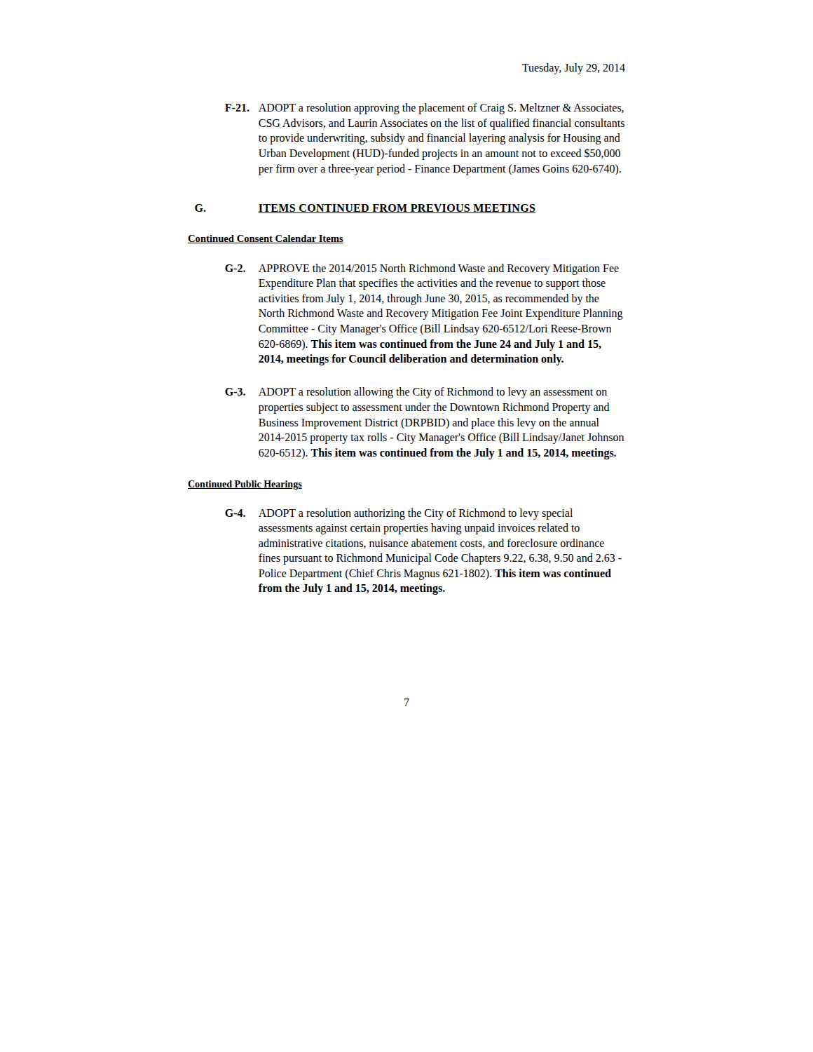Tuesday, July 29, 2014
F-21.
ADOPT a resolution approving the placement of Craig S. Meltzner & Associates, CSG Advisors, and Laurin Associates on the list of qualified financial consultants to provide underwriting, subsidy and financial layering analysis for Housing and Urban Development (HUD)-funded projects in an amount not to exceed $50,000 per firm over a three-year period - Finance Department (James Goins 620-6740).
G.
ITEMS CONTINUED FROM PREVIOUS MEETINGS
Continued Consent Calendar Items
G-2.
APPROVE the 2014/2015 North Richmond Waste and Recovery Mitigation Fee Expenditure Plan that specifies the activities and the revenue to support those activities from July 1, 2014, through June 30, 2015, as recommended by the North Richmond Waste and Recovery Mitigation Fee Joint Expenditure Planning Committee - City Manager's Office (Bill Lindsay 620-6512/Lori Reese-Brown 620-6869). This item was continued from the June 24 and July 1 and 15, 2014, meetings for Council deliberation and determination only.
G-3.
ADOPT a resolution allowing the City of Richmond to levy an assessment on properties subject to assessment under the Downtown Richmond Property and Business Improvement District (DRPBID) and place this levy on the annual 2014-2015 property tax rolls - City Manager's Office (Bill Lindsay/Janet Johnson 620-6512). This item was continued from the July 1 and 15, 2014, meetings.
Continued Public Hearings
G-4.
ADOPT a resolution authorizing the City of Richmond to levy special assessments against certain properties having unpaid invoices related to administrative citations, nuisance abatement costs, and foreclosure ordinance fines pursuant to Richmond Municipal Code Chapters 9.22, 6.38, 9.50 and 2.63 - Police Department (Chief Chris Magnus 621-1802). This item was continued from the July 1 and 15, 2014, meetings.
7